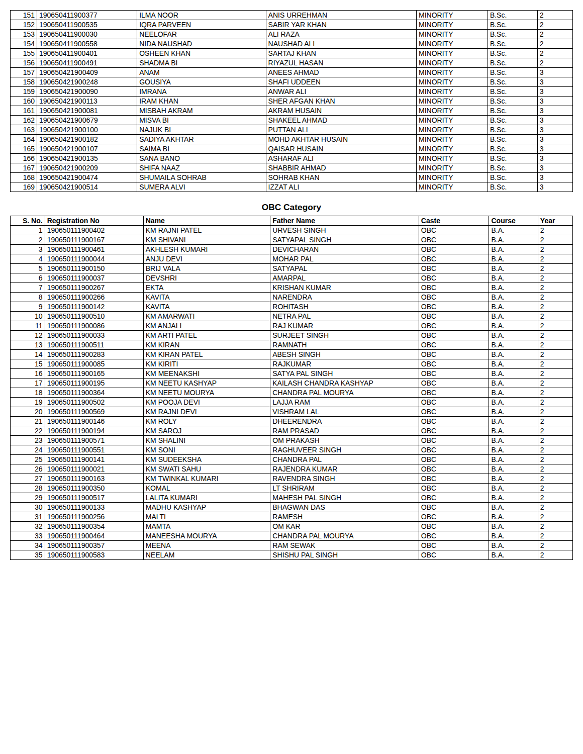| 151 | 190650411900377 | ILMA NOOR | ANIS URREHMAN | MINORITY | B.Sc. | 2 |
| 152 | 190650411900535 | IQRA PARVEEN | SABIR YAR KHAN | MINORITY | B.Sc. | 2 |
| 153 | 190650411900030 | NEELOFAR | ALI RAZA | MINORITY | B.Sc. | 2 |
| 154 | 190650411900558 | NIDA NAUSHAD | NAUSHAD ALI | MINORITY | B.Sc. | 2 |
| 155 | 190650411900401 | OSHEEN KHAN | SARTAJ KHAN | MINORITY | B.Sc. | 2 |
| 156 | 190650411900491 | SHADMA BI | RIYAZUL HASAN | MINORITY | B.Sc. | 2 |
| 157 | 190650421900409 | ANAM | ANEES AHMAD | MINORITY | B.Sc. | 3 |
| 158 | 190650421900248 | GOUSIYA | SHAFI UDDEEN | MINORITY | B.Sc. | 3 |
| 159 | 190650421900090 | IMRANA | ANWAR ALI | MINORITY | B.Sc. | 3 |
| 160 | 190650421900113 | IRAM KHAN | SHER AFGAN KHAN | MINORITY | B.Sc. | 3 |
| 161 | 190650421900081 | MISBAH AKRAM | AKRAM HUSAIN | MINORITY | B.Sc. | 3 |
| 162 | 190650421900679 | MISVA BI | SHAKEEL AHMAD | MINORITY | B.Sc. | 3 |
| 163 | 190650421900100 | NAJUK BI | PUTTAN ALI | MINORITY | B.Sc. | 3 |
| 164 | 190650421900182 | SADIYA AKHTAR | MOHD AKHTAR HUSAIN | MINORITY | B.Sc. | 3 |
| 165 | 190650421900107 | SAIMA BI | QAISAR HUSAIN | MINORITY | B.Sc. | 3 |
| 166 | 190650421900135 | SANA BANO | ASHARAF ALI | MINORITY | B.Sc. | 3 |
| 167 | 190650421900209 | SHIFA NAAZ | SHABBIR AHMAD | MINORITY | B.Sc. | 3 |
| 168 | 190650421900474 | SHUMAILA SOHRAB | SOHRAB KHAN | MINORITY | B.Sc. | 3 |
| 169 | 190650421900514 | SUMERA ALVI | IZZAT ALI | MINORITY | B.Sc. | 3 |
OBC Category
| S. No. | Registration No | Name | Father Name | Caste | Course | Year |
| --- | --- | --- | --- | --- | --- | --- |
| 1 | 190650111900402 | KM RAJNI PATEL | URVESH SINGH | OBC | B.A. | 2 |
| 2 | 190650111900167 | KM SHIVANI | SATYAPAL SINGH | OBC | B.A. | 2 |
| 3 | 190650111900461 | AKHLESH KUMARI | DEVICHARAN | OBC | B.A. | 2 |
| 4 | 190650111900044 | ANJU DEVI | MOHAR PAL | OBC | B.A. | 2 |
| 5 | 190650111900150 | BRIJ VALA | SATYAPAL | OBC | B.A. | 2 |
| 6 | 190650111900037 | DEVSHRI | AMARPAL | OBC | B.A. | 2 |
| 7 | 190650111900267 | EKTA | KRISHAN KUMAR | OBC | B.A. | 2 |
| 8 | 190650111900266 | KAVITA | NARENDRA | OBC | B.A. | 2 |
| 9 | 190650111900142 | KAVITA | ROHITASH | OBC | B.A. | 2 |
| 10 | 190650111900510 | KM AMARWATI | NETRA PAL | OBC | B.A. | 2 |
| 11 | 190650111900086 | KM ANJALI | RAJ KUMAR | OBC | B.A. | 2 |
| 12 | 190650111900033 | KM ARTI PATEL | SURJEET SINGH | OBC | B.A. | 2 |
| 13 | 190650111900511 | KM KIRAN | RAMNATH | OBC | B.A. | 2 |
| 14 | 190650111900283 | KM KIRAN PATEL | ABESH SINGH | OBC | B.A. | 2 |
| 15 | 190650111900085 | KM KIRITI | RAJKUMAR | OBC | B.A. | 2 |
| 16 | 190650111900165 | KM MEENAKSHI | SATYA PAL SINGH | OBC | B.A. | 2 |
| 17 | 190650111900195 | KM NEETU KASHYAP | KAILASH CHANDRA KASHYAP | OBC | B.A. | 2 |
| 18 | 190650111900364 | KM NEETU MOURYA | CHANDRA PAL MOURYA | OBC | B.A. | 2 |
| 19 | 190650111900502 | KM POOJA DEVI | LAJJA RAM | OBC | B.A. | 2 |
| 20 | 190650111900569 | KM RAJNI DEVI | VISHRAM LAL | OBC | B.A. | 2 |
| 21 | 190650111900146 | KM ROLY | DHEERENDRA | OBC | B.A. | 2 |
| 22 | 190650111900194 | KM SAROJ | RAM PRASAD | OBC | B.A. | 2 |
| 23 | 190650111900571 | KM SHALINI | OM PRAKASH | OBC | B.A. | 2 |
| 24 | 190650111900551 | KM SONI | RAGHUVEER SINGH | OBC | B.A. | 2 |
| 25 | 190650111900141 | KM SUDEEKSHA | CHANDRA PAL | OBC | B.A. | 2 |
| 26 | 190650111900021 | KM SWATI SAHU | RAJENDRA KUMAR | OBC | B.A. | 2 |
| 27 | 190650111900163 | KM TWINKAL KUMARI | RAVENDRA SINGH | OBC | B.A. | 2 |
| 28 | 190650111900350 | KOMAL | LT SHRIRAM | OBC | B.A. | 2 |
| 29 | 190650111900517 | LALITA KUMARI | MAHESH PAL SINGH | OBC | B.A. | 2 |
| 30 | 190650111900133 | MADHU KASHYAP | BHAGWAN DAS | OBC | B.A. | 2 |
| 31 | 190650111900256 | MALTI | RAMESH | OBC | B.A. | 2 |
| 32 | 190650111900354 | MAMTA | OM KAR | OBC | B.A. | 2 |
| 33 | 190650111900464 | MANEESHA MOURYA | CHANDRA PAL MOURYA | OBC | B.A. | 2 |
| 34 | 190650111900357 | MEENA | RAM SEWAK | OBC | B.A. | 2 |
| 35 | 190650111900583 | NEELAM | SHISHU PAL SINGH | OBC | B.A. | 2 |